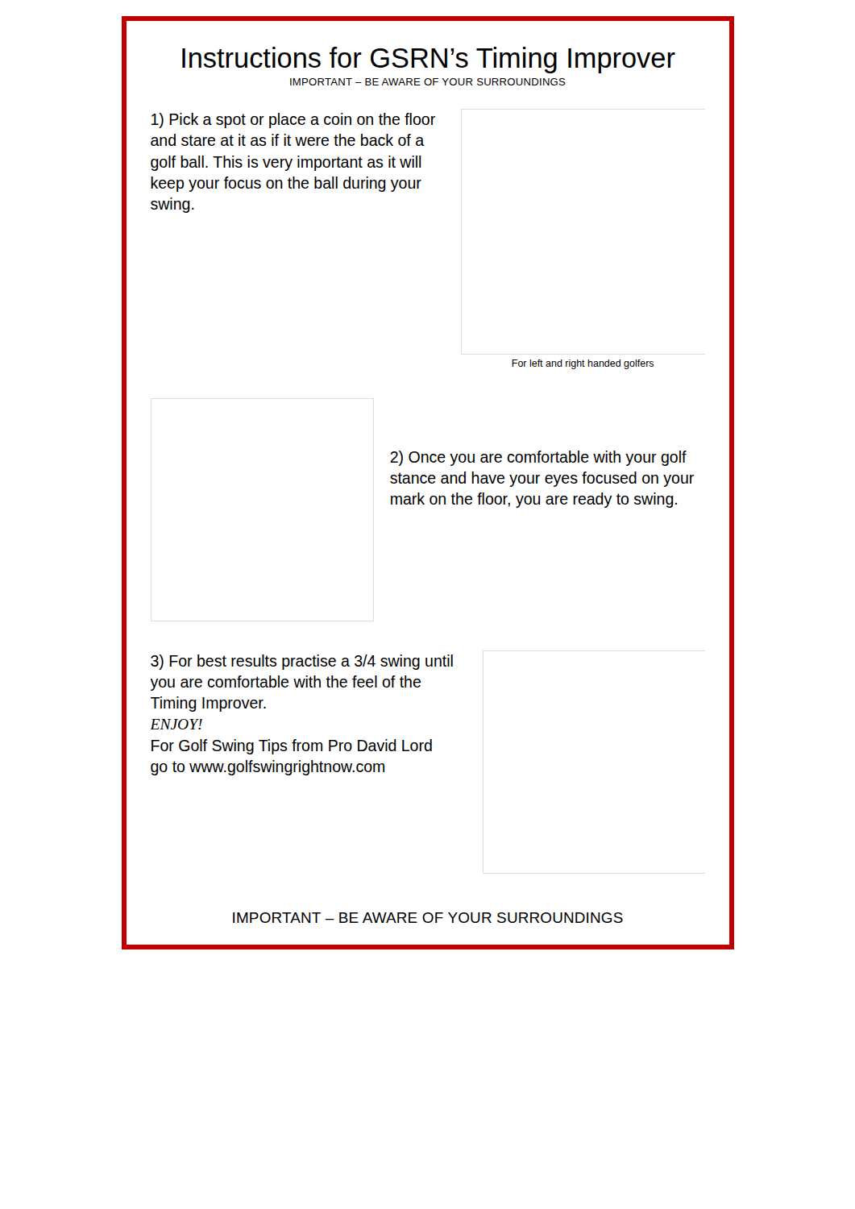Instructions for GSRN’s Timing Improver
IMPORTANT – BE AWARE OF YOUR SURROUNDINGS
For left and right handed golfers
1) Pick a spot or place a coin on the floor and stare at it as if it were the back of a golf ball. This is very important as it will keep your focus on the ball during your swing.
2) Once you are comfortable with your golf stance and have your eyes focused on your mark on the floor, you are ready to swing.
3) For best results practise a 3/4 swing until you are comfortable with the feel of the Timing Improver.
ENJOY!
For Golf Swing Tips from Pro David Lord
go to www.golfswingrightnow.com
IMPORTANT – BE AWARE OF YOUR SURROUNDINGS